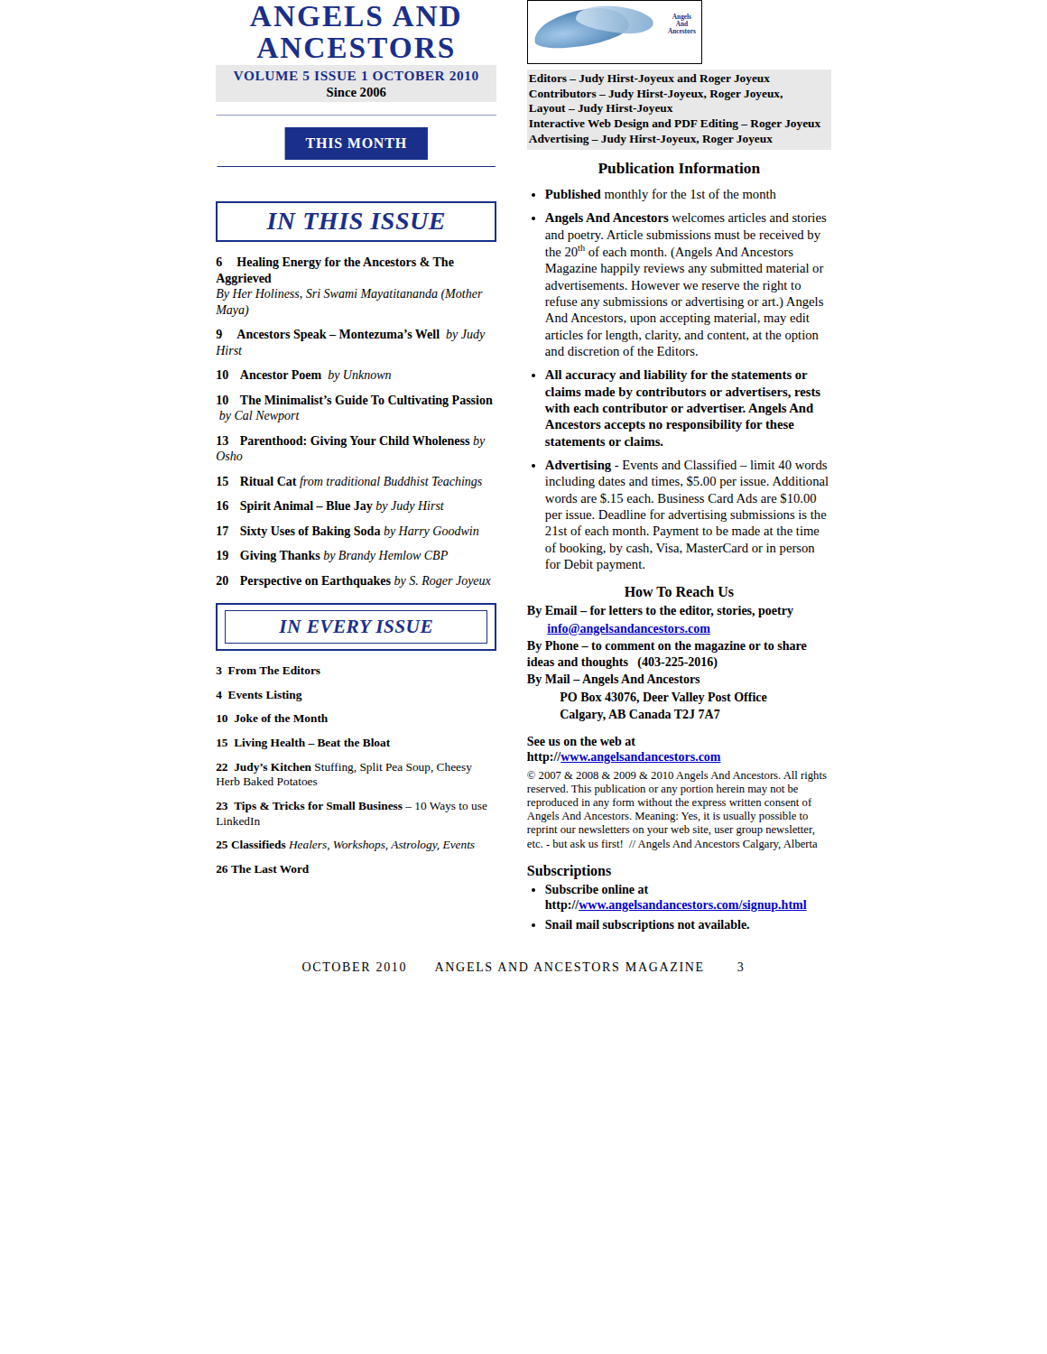ANGELS AND ANCESTORS
VOLUME 5 ISSUE 1 OCTOBER 2010
Since 2006
THIS MONTH
IN THIS ISSUE
6 Healing Energy for the Ancestors & The Aggrieved
By Her Holiness, Sri Swami Mayatitananda (Mother Maya)
9 Ancestors Speak – Montezuma’s Well by Judy Hirst
10 Ancestor Poem by Unknown
10 The Minimalist’s Guide To Cultivating Passion by Cal Newport
13 Parenthood: Giving Your Child Wholeness by Osho
15 Ritual Cat from traditional Buddhist Teachings
16 Spirit Animal – Blue Jay by Judy Hirst
17 Sixty Uses of Baking Soda by Harry Goodwin
19 Giving Thanks by Brandy Hemlow CBP
20 Perspective on Earthquakes by S. Roger Joyeux
IN EVERY ISSUE
3 From The Editors
4 Events Listing
10 Joke of the Month
15 Living Health – Beat the Bloat
22 Judy’s Kitchen Stuffing, Split Pea Soup, Cheesy Herb Baked Potatoes
23 Tips & Tricks for Small Business – 10 Ways to use LinkedIn
25 Classifieds Healers, Workshops, Astrology, Events
26 The Last Word
Angels
And
Ancestors
Editors – Judy Hirst-Joyeux and Roger Joyeux
Contributors – Judy Hirst-Joyeux, Roger Joyeux,
Layout – Judy Hirst-Joyeux
Interactive Web Design and PDF Editing – Roger Joyeux
Advertising – Judy Hirst-Joyeux, Roger Joyeux
Publication Information
Published monthly for the 1st of the month
Angels And Ancestors welcomes articles and stories and poetry. Article submissions must be received by the 20th of each month. (Angels And Ancestors Magazine happily reviews any submitted material or advertisements. However we reserve the right to refuse any submissions or advertising or art.) Angels And Ancestors, upon accepting material, may edit articles for length, clarity, and content, at the option and discretion of the Editors.
All accuracy and liability for the statements or claims made by contributors or advertisers, rests with each contributor or advertiser. Angels And Ancestors accepts no responsibility for these statements or claims.
Advertising - Events and Classified – limit 40 words including dates and times, $5.00 per issue. Additional words are $.15 each. Business Card Ads are $10.00 per issue. Deadline for advertising submissions is the 21st of each month. Payment to be made at the time of booking, by cash, Visa, MasterCard or in person for Debit payment.
How To Reach Us
By Email – for letters to the editor, stories, poetry
info@angelsandancestors.com
By Phone – to comment on the magazine or to share ideas and thoughts (403-225-2016)
By Mail – Angels And Ancestors
PO Box 43076, Deer Valley Post Office
Calgary, AB Canada T2J 7A7
See us on the web at http://www.angelsandancestors.com
© 2007 & 2008 & 2009 & 2010 Angels And Ancestors. All rights reserved. This publication or any portion herein may not be reproduced in any form without the express written consent of Angels And Ancestors. Meaning: Yes, it is usually possible to reprint our newsletters on your web site, user group newsletter, etc. - but ask us first! // Angels And Ancestors Calgary, Alberta
Subscriptions
Subscribe online at http://www.angelsandancestors.com/signup.html
Snail mail subscriptions not available.
OCTOBER 2010 ANGELS AND ANCESTORS MAGAZINE 3